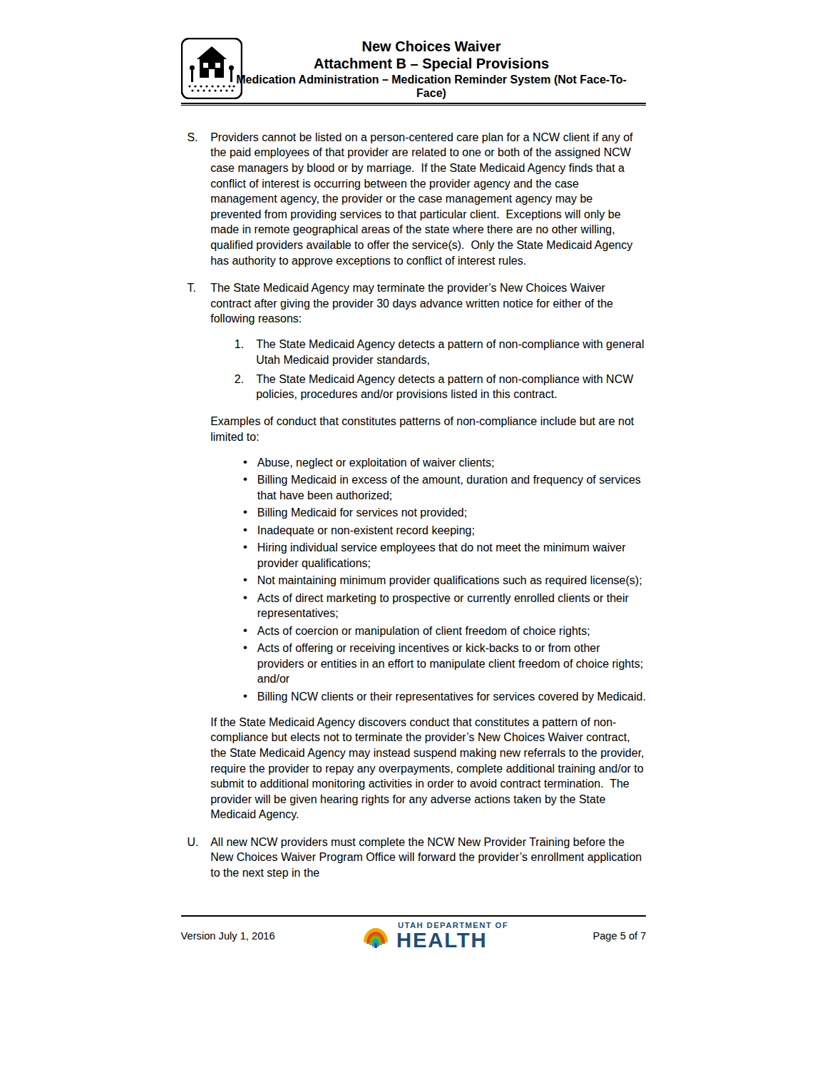New Choices Waiver
Attachment B – Special Provisions
Medication Administration – Medication Reminder System (Not Face-To-Face)
S.
Providers cannot be listed on a person-centered care plan for a NCW client if any of the paid employees of that provider are related to one or both of the assigned NCW case managers by blood or by marriage. If the State Medicaid Agency finds that a conflict of interest is occurring between the provider agency and the case management agency, the provider or the case management agency may be prevented from providing services to that particular client. Exceptions will only be made in remote geographical areas of the state where there are no other willing, qualified providers available to offer the service(s). Only the State Medicaid Agency has authority to approve exceptions to conflict of interest rules.
T.
The State Medicaid Agency may terminate the provider’s New Choices Waiver contract after giving the provider 30 days advance written notice for either of the following reasons:
1. The State Medicaid Agency detects a pattern of non-compliance with general Utah Medicaid provider standards,
2. The State Medicaid Agency detects a pattern of non-compliance with NCW policies, procedures and/or provisions listed in this contract.
Examples of conduct that constitutes patterns of non-compliance include but are not limited to:
Abuse, neglect or exploitation of waiver clients;
Billing Medicaid in excess of the amount, duration and frequency of services that have been authorized;
Billing Medicaid for services not provided;
Inadequate or non-existent record keeping;
Hiring individual service employees that do not meet the minimum waiver provider qualifications;
Not maintaining minimum provider qualifications such as required license(s);
Acts of direct marketing to prospective or currently enrolled clients or their representatives;
Acts of coercion or manipulation of client freedom of choice rights;
Acts of offering or receiving incentives or kick-backs to or from other providers or entities in an effort to manipulate client freedom of choice rights; and/or
Billing NCW clients or their representatives for services covered by Medicaid.
If the State Medicaid Agency discovers conduct that constitutes a pattern of non-compliance but elects not to terminate the provider’s New Choices Waiver contract, the State Medicaid Agency may instead suspend making new referrals to the provider, require the provider to repay any overpayments, complete additional training and/or to submit to additional monitoring activities in order to avoid contract termination. The provider will be given hearing rights for any adverse actions taken by the State Medicaid Agency.
U.
All new NCW providers must complete the NCW New Provider Training before the New Choices Waiver Program Office will forward the provider’s enrollment application to the next step in the
Version July 1, 2016
UTAH DEPARTMENT OF
HEALTH
Page 5 of 7